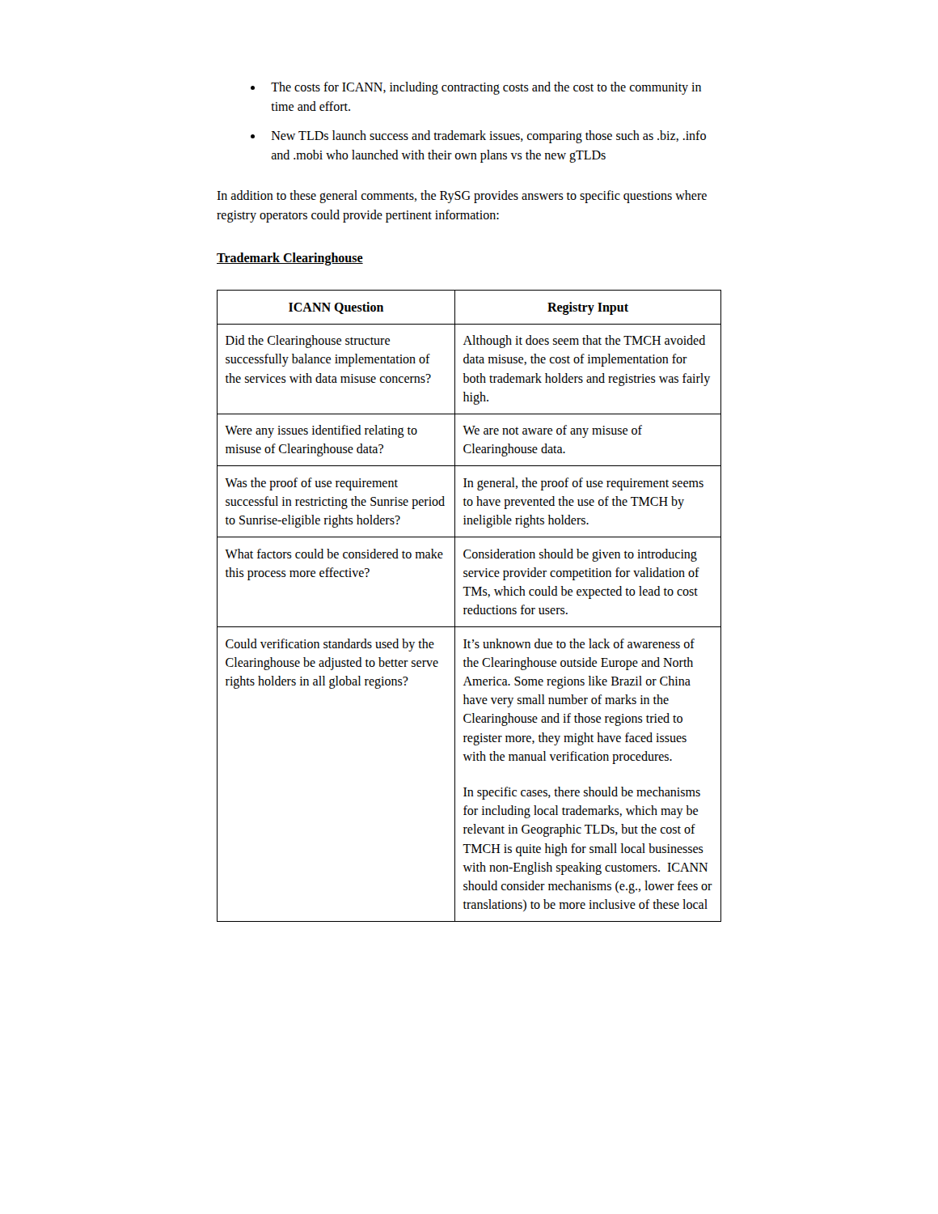The costs for ICANN, including contracting costs and the cost to the community in time and effort.
New TLDs launch success and trademark issues, comparing those such as .biz, .info and .mobi who launched with their own plans vs the new gTLDs
In addition to these general comments, the RySG provides answers to specific questions where registry operators could provide pertinent information:
Trademark Clearinghouse
| ICANN Question | Registry Input |
| --- | --- |
| Did the Clearinghouse structure successfully balance implementation of the services with data misuse concerns? | Although it does seem that the TMCH avoided data misuse, the cost of implementation for both trademark holders and registries was fairly high. |
| Were any issues identified relating to misuse of Clearinghouse data? | We are not aware of any misuse of Clearinghouse data. |
| Was the proof of use requirement successful in restricting the Sunrise period to Sunrise-eligible rights holders? | In general, the proof of use requirement seems to have prevented the use of the TMCH by ineligible rights holders. |
| What factors could be considered to make this process more effective? | Consideration should be given to introducing service provider competition for validation of TMs, which could be expected to lead to cost reductions for users. |
| Could verification standards used by the Clearinghouse be adjusted to better serve rights holders in all global regions? | It’s unknown due to the lack of awareness of the Clearinghouse outside Europe and North America. Some regions like Brazil or China have very small number of marks in the Clearinghouse and if those regions tried to register more, they might have faced issues with the manual verification procedures. In specific cases, there should be mechanisms for including local trademarks, which may be relevant in Geographic TLDs, but the cost of TMCH is quite high for small local businesses with non-English speaking customers. ICANN should consider mechanisms (e.g., lower fees or translations) to be more inclusive of these local |